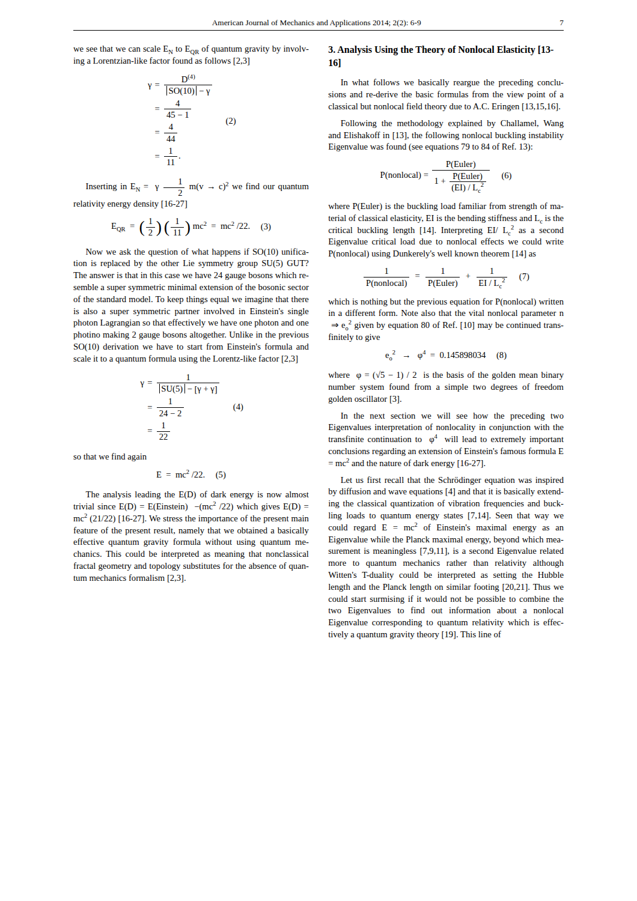American Journal of Mechanics and Applications 2014; 2(2): 6-9
7
we see that we can scale EN to EQR of quantum gravity by involving a Lorentzian-like factor found as follows [2,3]
| γ | = | D (4) SO(10) − γ |
| | = | 4 45 − 1 |
| | = | 4 44 |
| | = | 1 11 . |
(2)
Inserting in EN = γ 12 m(v → c)2 we find our quantum relativity energy density [16-27]
EQR = (12) (111) mc2 = mc2 /22.
(3)
Now we ask the question of what happens if SO(10) unification is replaced by the other Lie symmetry group SU(5) GUT? The answer is that in this case we have 24 gauge bosons which resemble a super symmetric minimal extension of the bosonic sector of the standard model. To keep things equal we imagine that there is also a super symmetric partner involved in Einstein's single photon Lagrangian so that effectively we have one photon and one photino making 2 gauge bosons altogether. Unlike in the previous SO(10) derivation we have to start from Einstein's formula and scale it to a quantum formula using the Lorentz-like factor [2,3]
| γ | = | 1 SU(5) − [ γ + γ ] |
| | = | 1 24 − 2 |
| | = | 1 22 |
(4)
so that we find again
E = mc2 /22.
(5)
The analysis leading the E(D) of dark energy is now almost trivial since E(D) = E(Einstein) −(mc2 /22) which gives E(D) = mc2 (21/22) [16-27]. We stress the importance of the present main feature of the present result, namely that we obtained a basically effective quantum gravity formula without using quantum mechanics. This could be interpreted as meaning that nonclassical fractal geometry and topology substitutes for the absence of quantum mechanics formalism [2,3].
3. Analysis Using the Theory of Nonlocal Elasticity [13-16]
In what follows we basically reargue the preceding conclusions and re-derive the basic formulas from the view point of a classical but nonlocal field theory due to A.C. Eringen [13,15,16].
Following the methodology explained by Challamel, Wang and Elishakoff in [13], the following nonlocal buckling instability Eigenvalue was found (see equations 79 to 84 of Ref. 13):
P(nonlocal) = P(Euler) 1 + P(Euler)(EI) / Lc2
(6)
where P(Euler) is the buckling load familiar from strength of material of classical elasticity, EI is the bending stiffness and Lc is the critical buckling length [14]. Interpreting EI/ Lc2 as a second Eigenvalue critical load due to nonlocal effects we could write P(nonlocal) using Dunkerely's well known theorem [14] as
1 P(nonlocal) = 1 P(Euler) + 1 EI / Lc2
(7)
which is nothing but the previous equation for P(nonlocal) written in a different form. Note also that the vital nonlocal parameter n ⇒ eo2 given by equation 80 of Ref. [10] may be continued transfinitely to give
eo2 → φ4 = 0.145898034
(8)
where φ = (√5 − 1) / 2 is the basis of the golden mean binary number system found from a simple two degrees of freedom golden oscillator [3].
In the next section we will see how the preceding two Eigenvalues interpretation of nonlocality in conjunction with the transfinite continuation to φ4 will lead to extremely important conclusions regarding an extension of Einstein's famous formula E = mc2 and the nature of dark energy [16-27].
Let us first recall that the Schrödinger equation was inspired by diffusion and wave equations [4] and that it is basically extending the classical quantization of vibration frequencies and buckling loads to quantum energy states [7,14]. Seen that way we could regard E = mc2 of Einstein's maximal energy as an Eigenvalue while the Planck maximal energy, beyond which measurement is meaningless [7,9,11], is a second Eigenvalue related more to quantum mechanics rather than relativity although Witten's T-duality could be interpreted as setting the Hubble length and the Planck length on similar footing [20,21]. Thus we could start surmising if it would not be possible to combine the two Eigenvalues to find out information about a nonlocal Eigenvalue corresponding to quantum relativity which is effectively a quantum gravity theory [19]. This line of